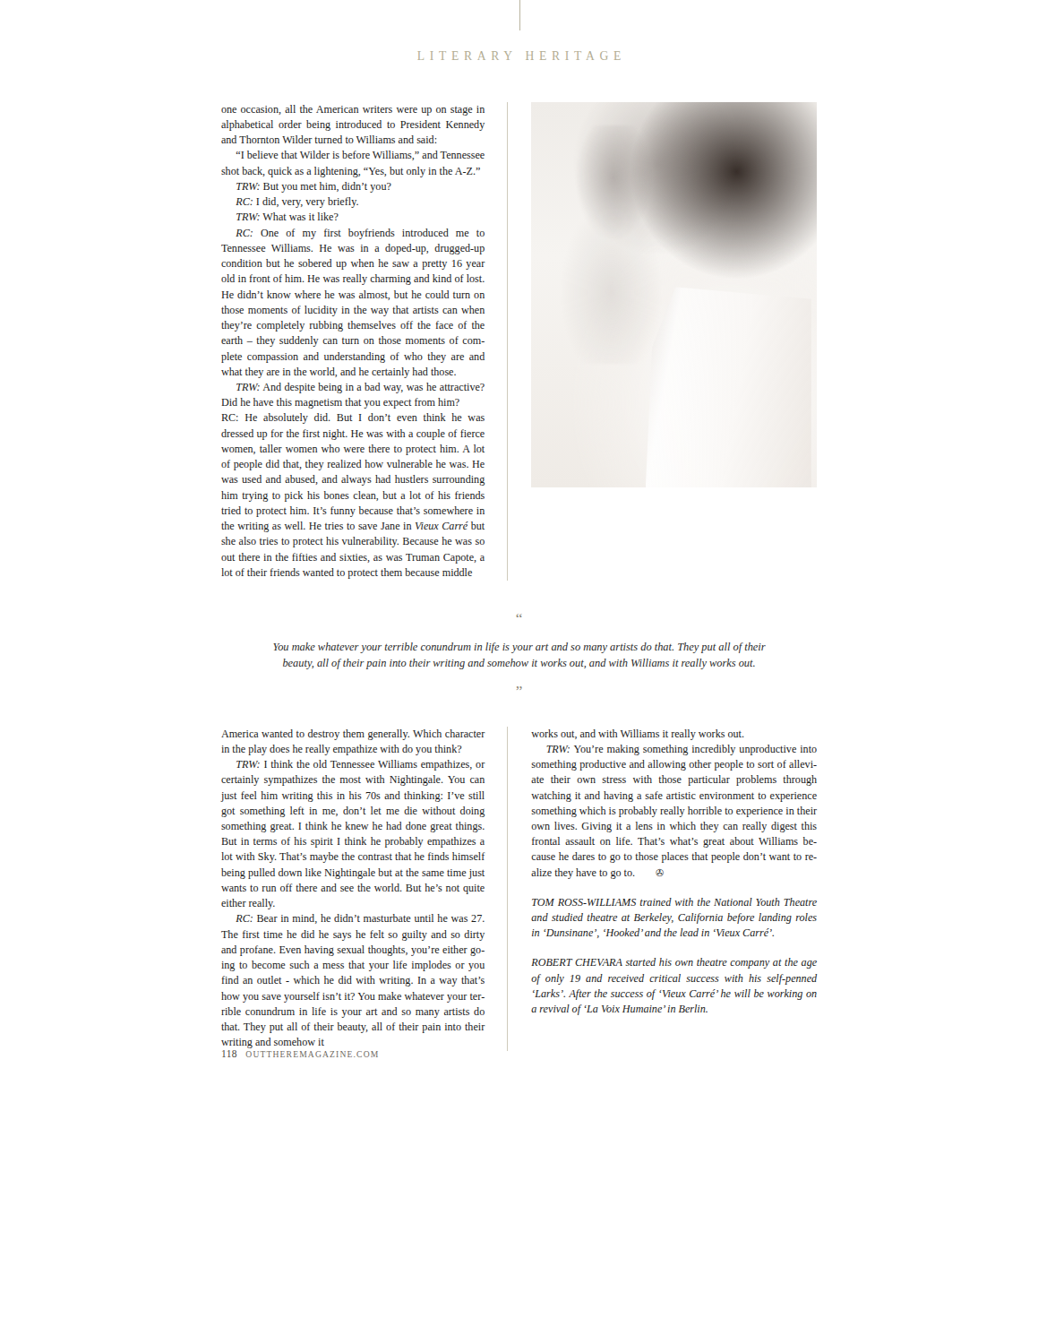Literary Heritage
one occasion, all the American writers were up on stage in alphabetical order being introduced to President Kennedy and Thornton Wilder turned to Williams and said:
“I believe that Wilder is before Williams,” and Tennessee shot back, quick as a lightening, “Yes, but only in the A-Z.”
TRW: But you met him, didn’t you?
RC: I did, very, very briefly.
TRW: What was it like?
RC: One of my first boyfriends introduced me to Tennessee Williams. He was in a doped-up, drugged-up condition but he sobered up when he saw a pretty 16 year old in front of him. He was really charming and kind of lost. He didn’t know where he was almost, but he could turn on those moments of lucidity in the way that artists can when they’re completely rubbing themselves off the face of the earth – they suddenly can turn on those moments of complete compassion and understanding of who they are and what they are in the world, and he certainly had those.
TRW: And despite being in a bad way, was he attractive? Did he have this magnetism that you expect from him?
RC: He absolutely did. But I don’t even think he was dressed up for the first night. He was with a couple of fierce women, taller women who were there to protect him. A lot of people did that, they realized how vulnerable he was. He was used and abused, and always had hustlers surrounding him trying to pick his bones clean, but a lot of his friends tried to protect him. It’s funny because that’s somewhere in the writing as well. He tries to save Jane in Vieux Carré but she also tries to protect his vulnerability. Because he was so out there in the fifties and sixties, as was Truman Capote, a lot of their friends wanted to protect them because middle
“ You make whatever your terrible conundrum in life is your art and so many artists do that. They put all of their beauty, all of their pain into their writing and somehow it works out, and with Williams it really works out. ”
America wanted to destroy them generally. Which character in the play does he really empathize with do you think?
TRW: I think the old Tennessee Williams empathizes, or certainly sympathizes the most with Nightingale. You can just feel him writing this in his 70s and thinking: I’ve still got something left in me, don’t let me die without doing something great. I think he knew he had done great things. But in terms of his spirit I think he probably empathizes a lot with Sky. That’s maybe the contrast that he finds himself being pulled down like Nightingale but at the same time just wants to run off there and see the world. But he’s not quite either really.
RC: Bear in mind, he didn’t masturbate until he was 27. The first time he did he says he felt so guilty and so dirty and profane. Even having sexual thoughts, you’re either going to become such a mess that your life implodes or you find an outlet - which he did with writing. In a way that’s how you save yourself isn’t it? You make whatever your terrible conundrum in life is your art and so many artists do that. They put all of their beauty, all of their pain into their writing and somehow it
works out, and with Williams it really works out.
TRW: You’re making something incredibly unproductive into something productive and allowing other people to sort of alleviate their own stress with those particular problems through watching it and having a safe artistic environment to experience something which is probably really horrible to experience in their own lives. Giving it a lens in which they can really digest this frontal assault on life. That’s what’s great about Williams because he dares to go to those places that people don’t want to realize they have to go to. ✇
TOM ROSS-WILLIAMS trained with the National Youth Theatre and studied theatre at Berkeley, California before landing roles in ‘Dunsinane’, ‘Hooked’ and the lead in ‘Vieux Carré’.
ROBERT CHEVARA started his own theatre company at the age of only 19 and received critical success with his self-penned ‘Larks’. After the success of ‘Vieux Carré’ he will be working on a revival of ‘La Voix Humaine’ in Berlin.
118 outtheremagazine.com